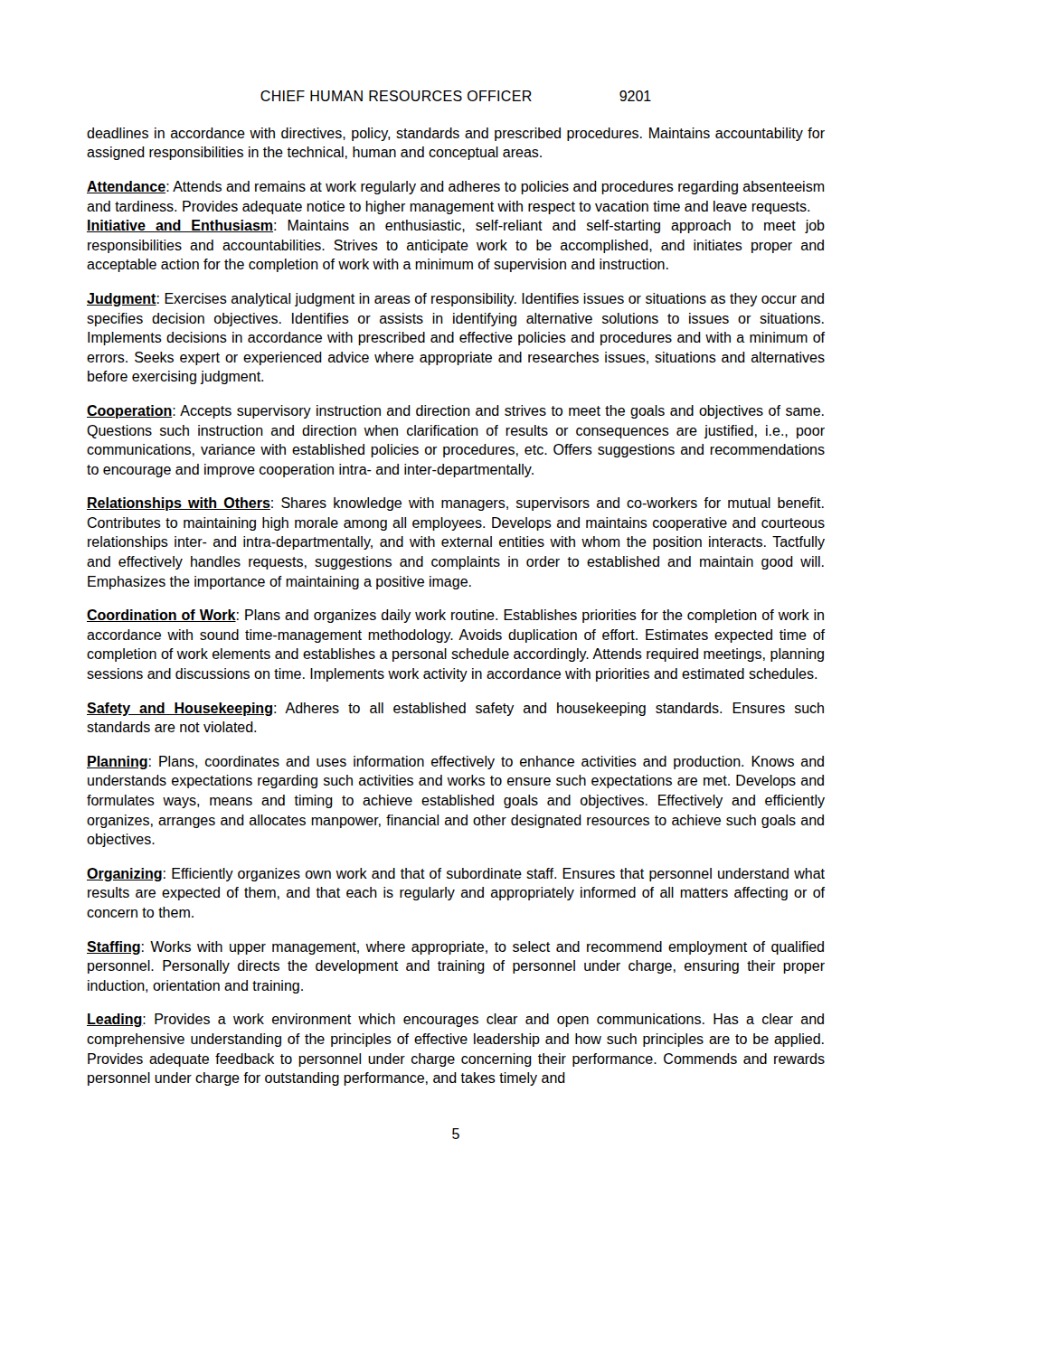CHIEF HUMAN RESOURCES OFFICER 9201
deadlines in accordance with directives, policy, standards and prescribed procedures. Maintains accountability for assigned responsibilities in the technical, human and conceptual areas.
Attendance: Attends and remains at work regularly and adheres to policies and procedures regarding absenteeism and tardiness. Provides adequate notice to higher management with respect to vacation time and leave requests.
Initiative and Enthusiasm: Maintains an enthusiastic, self-reliant and self-starting approach to meet job responsibilities and accountabilities. Strives to anticipate work to be accomplished, and initiates proper and acceptable action for the completion of work with a minimum of supervision and instruction.
Judgment: Exercises analytical judgment in areas of responsibility. Identifies issues or situations as they occur and specifies decision objectives. Identifies or assists in identifying alternative solutions to issues or situations. Implements decisions in accordance with prescribed and effective policies and procedures and with a minimum of errors. Seeks expert or experienced advice where appropriate and researches issues, situations and alternatives before exercising judgment.
Cooperation: Accepts supervisory instruction and direction and strives to meet the goals and objectives of same. Questions such instruction and direction when clarification of results or consequences are justified, i.e., poor communications, variance with established policies or procedures, etc. Offers suggestions and recommendations to encourage and improve cooperation intra- and inter-departmentally.
Relationships with Others: Shares knowledge with managers, supervisors and co-workers for mutual benefit. Contributes to maintaining high morale among all employees. Develops and maintains cooperative and courteous relationships inter- and intra-departmentally, and with external entities with whom the position interacts. Tactfully and effectively handles requests, suggestions and complaints in order to established and maintain good will. Emphasizes the importance of maintaining a positive image.
Coordination of Work: Plans and organizes daily work routine. Establishes priorities for the completion of work in accordance with sound time-management methodology. Avoids duplication of effort. Estimates expected time of completion of work elements and establishes a personal schedule accordingly. Attends required meetings, planning sessions and discussions on time. Implements work activity in accordance with priorities and estimated schedules.
Safety and Housekeeping: Adheres to all established safety and housekeeping standards. Ensures such standards are not violated.
Planning: Plans, coordinates and uses information effectively to enhance activities and production. Knows and understands expectations regarding such activities and works to ensure such expectations are met. Develops and formulates ways, means and timing to achieve established goals and objectives. Effectively and efficiently organizes, arranges and allocates manpower, financial and other designated resources to achieve such goals and objectives.
Organizing: Efficiently organizes own work and that of subordinate staff. Ensures that personnel understand what results are expected of them, and that each is regularly and appropriately informed of all matters affecting or of concern to them.
Staffing: Works with upper management, where appropriate, to select and recommend employment of qualified personnel. Personally directs the development and training of personnel under charge, ensuring their proper induction, orientation and training.
Leading: Provides a work environment which encourages clear and open communications. Has a clear and comprehensive understanding of the principles of effective leadership and how such principles are to be applied. Provides adequate feedback to personnel under charge concerning their performance. Commends and rewards personnel under charge for outstanding performance, and takes timely and
5